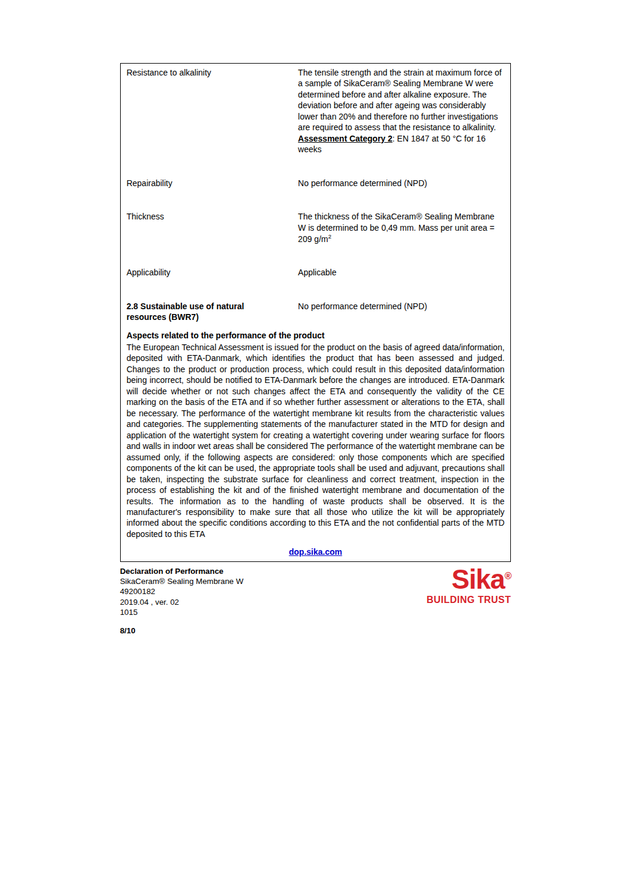| Resistance to alkalinity | The tensile strength and the strain at maximum force of a sample of SikaCeram® Sealing Membrane W were determined before and after alkaline exposure. The deviation before and after ageing was considerably lower than 20% and therefore no further investigations are required to assess that the resistance to alkalinity. Assessment Category 2 : EN 1847 at 50 °C for 16 weeks |
| Repairability | No performance determined (NPD) |
| Thickness | The thickness of the SikaCeram® Sealing Membrane W is determined to be 0,49 mm. Mass per unit area = 209 g/m 2 |
| Applicability | Applicable |
| 2.8 Sustainable use of natural resources (BWR7) | No performance determined (NPD) |
| Aspects related to the performance of the product The European Technical Assessment is issued for the product on the basis of agreed data/information, deposited with ETA-Danmark, which identifies the product that has been assessed and judged. Changes to the product or production process, which could result in this deposited data/information being incorrect, should be notified to ETA-Danmark before the changes are introduced. ETA-Danmark will decide whether or not such changes affect the ETA and consequently the validity of the CE marking on the basis of the ETA and if so whether further assessment or alterations to the ETA, shall be necessary. The performance of the watertight membrane kit results from the characteristic values and categories. The supplementing statements of the manufacturer stated in the MTD for design and application of the watertight system for creating a watertight covering under wearing surface for floors and walls in indoor wet areas shall be considered The performance of the watertight membrane can be assumed only, if the following aspects are considered: only those components which are specified components of the kit can be used, the appropriate tools shall be used and adjuvant, precautions shall be taken, inspecting the substrate surface for cleanliness and correct treatment, inspection in the process of establishing the kit and of the finished watertight membrane and documentation of the results. The information as to the handling of waste products shall be observed. It is the manufacturer's responsibility to make sure that all those who utilize the kit will be appropriately informed about the specific conditions according to this ETA and the not confidential parts of the MTD deposited to this ETA |
| dop.sika.com |
Declaration of Performance
SikaCeram® Sealing Membrane W
49200182
2019.04 , ver. 02
1015
8/10
Sika®
BUILDING TRUST